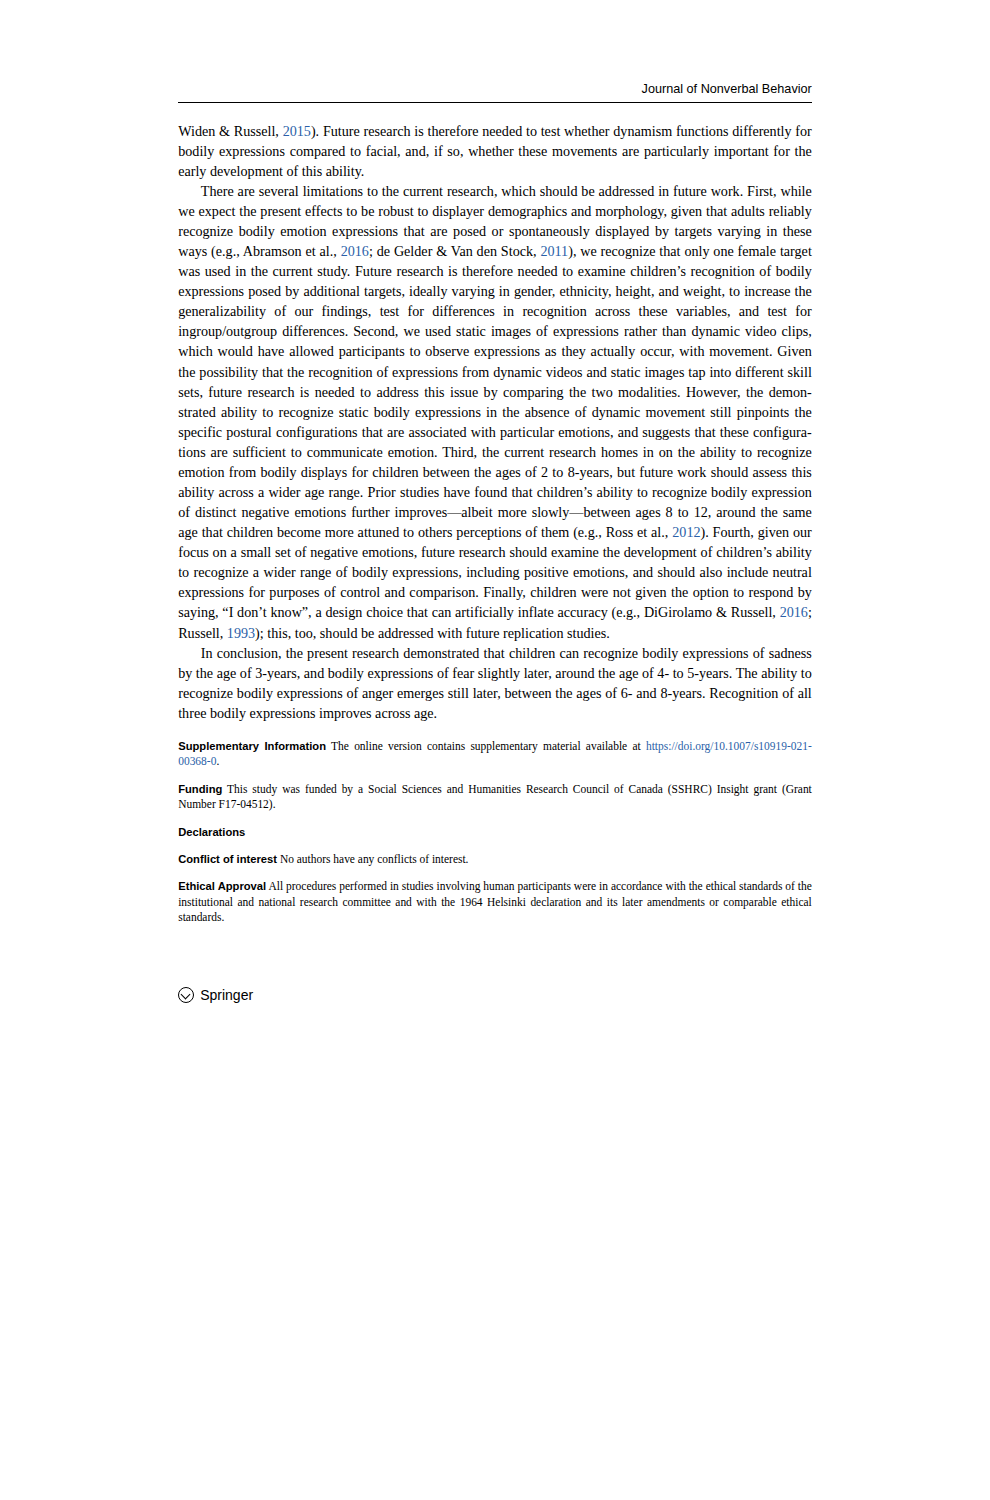Journal of Nonverbal Behavior
Widen & Russell, 2015). Future research is therefore needed to test whether dynamism functions differently for bodily expressions compared to facial, and, if so, whether these movements are particularly important for the early development of this ability.
There are several limitations to the current research, which should be addressed in future work. First, while we expect the present effects to be robust to displayer demographics and morphology, given that adults reliably recognize bodily emotion expressions that are posed or spontaneously displayed by targets varying in these ways (e.g., Abramson et al., 2016; de Gelder & Van den Stock, 2011), we recognize that only one female target was used in the current study. Future research is therefore needed to examine children’s recognition of bodily expressions posed by additional targets, ideally varying in gender, ethnicity, height, and weight, to increase the generalizability of our findings, test for differences in recognition across these variables, and test for ingroup/outgroup differences. Second, we used static images of expressions rather than dynamic video clips, which would have allowed participants to observe expressions as they actually occur, with movement. Given the possibility that the recognition of expressions from dynamic videos and static images tap into different skill sets, future research is needed to address this issue by comparing the two modalities. However, the demonstrated ability to recognize static bodily expressions in the absence of dynamic movement still pinpoints the specific postural configurations that are associated with particular emotions, and suggests that these configurations are sufficient to communicate emotion. Third, the current research homes in on the ability to recognize emotion from bodily displays for children between the ages of 2 to 8-years, but future work should assess this ability across a wider age range. Prior studies have found that children’s ability to recognize bodily expression of distinct negative emotions further improves—albeit more slowly—between ages 8 to 12, around the same age that children become more attuned to others perceptions of them (e.g., Ross et al., 2012). Fourth, given our focus on a small set of negative emotions, future research should examine the development of children’s ability to recognize a wider range of bodily expressions, including positive emotions, and should also include neutral expressions for purposes of control and comparison. Finally, children were not given the option to respond by saying, “I don’t know”, a design choice that can artificially inflate accuracy (e.g., DiGirolamo & Russell, 2016; Russell, 1993); this, too, should be addressed with future replication studies.
In conclusion, the present research demonstrated that children can recognize bodily expressions of sadness by the age of 3-years, and bodily expressions of fear slightly later, around the age of 4- to 5-years. The ability to recognize bodily expressions of anger emerges still later, between the ages of 6- and 8-years. Recognition of all three bodily expressions improves across age.
Supplementary Information The online version contains supplementary material available at https://doi.org/10.1007/s10919-021-00368-0.
Funding This study was funded by a Social Sciences and Humanities Research Council of Canada (SSHRC) Insight grant (Grant Number F17-04512).
Declarations
Conflict of interest No authors have any conflicts of interest.
Ethical Approval All procedures performed in studies involving human participants were in accordance with the ethical standards of the institutional and national research committee and with the 1964 Helsinki declaration and its later amendments or comparable ethical standards.
Springer